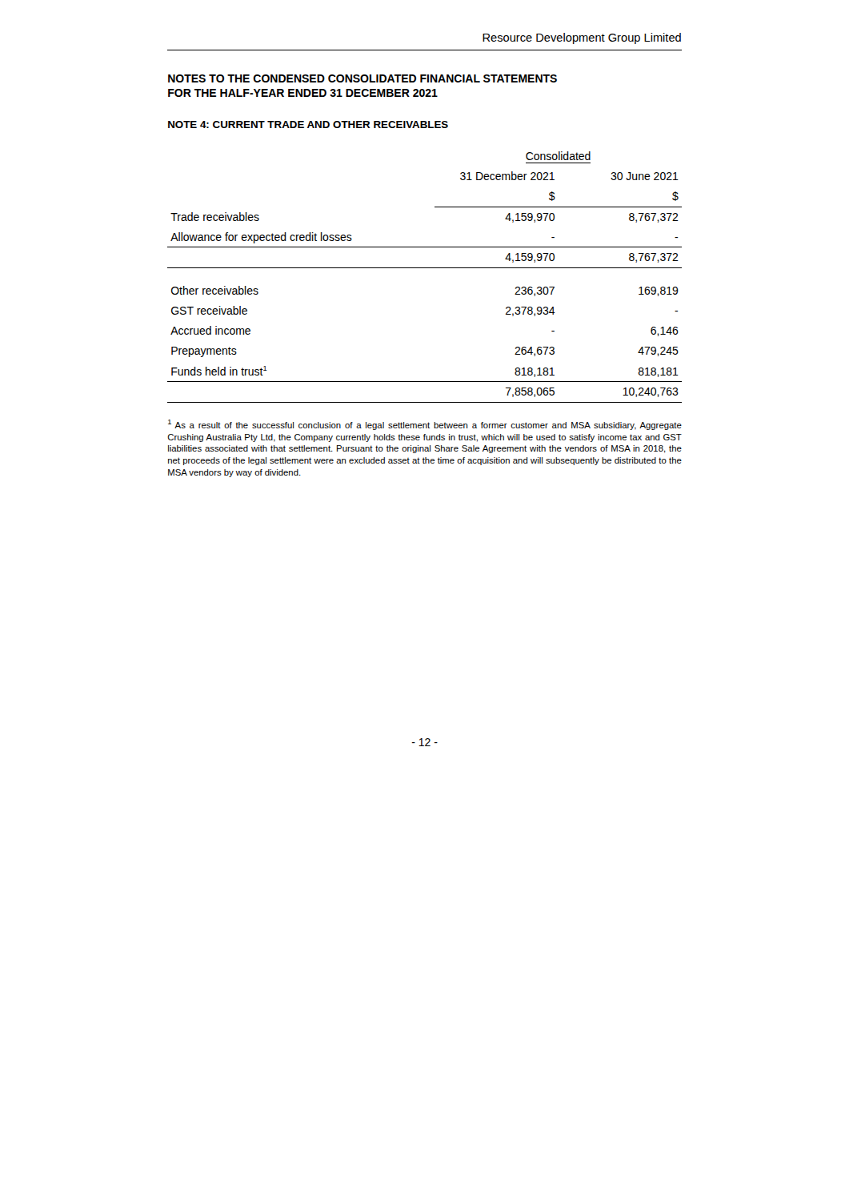Resource Development Group Limited
NOTES TO THE CONDENSED CONSOLIDATED FINANCIAL STATEMENTS
FOR THE HALF-YEAR ENDED 31 DECEMBER 2021
NOTE 4: CURRENT TRADE AND OTHER RECEIVABLES
| | Consolidated |
| --- | --- |
| | 31 December 2021 | 30 June 2021 |
| | $ | $ |
| Trade receivables | 4,159,970 | 8,767,372 |
| Allowance for expected credit losses | - | - |
| | 4,159,970 | 8,767,372 |
| Other receivables | 236,307 | 169,819 |
| GST receivable | 2,378,934 | - |
| Accrued income | - | 6,146 |
| Prepayments | 264,673 | 479,245 |
| Funds held in trust 1 | 818,181 | 818,181 |
| | 7,858,065 | 10,240,763 |
1 As a result of the successful conclusion of a legal settlement between a former customer and MSA subsidiary, Aggregate Crushing Australia Pty Ltd, the Company currently holds these funds in trust, which will be used to satisfy income tax and GST liabilities associated with that settlement. Pursuant to the original Share Sale Agreement with the vendors of MSA in 2018, the net proceeds of the legal settlement were an excluded asset at the time of acquisition and will subsequently be distributed to the MSA vendors by way of dividend.
- 12 -